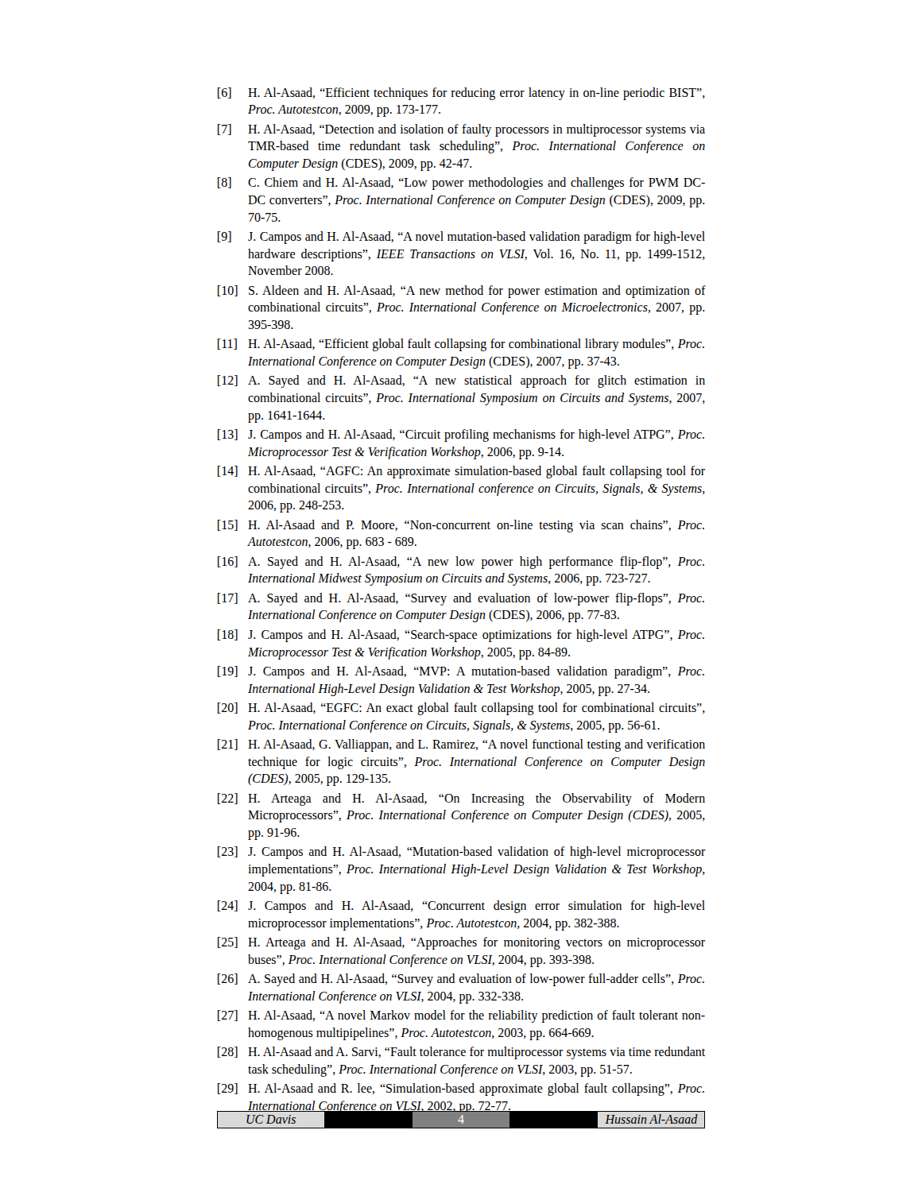[6] H. Al-Asaad, “Efficient techniques for reducing error latency in on-line periodic BIST”, Proc. Autotestcon, 2009, pp. 173-177.
[7] H. Al-Asaad, “Detection and isolation of faulty processors in multiprocessor systems via TMR-based time redundant task scheduling”, Proc. International Conference on Computer Design (CDES), 2009, pp. 42-47.
[8] C. Chiem and H. Al-Asaad, “Low power methodologies and challenges for PWM DC-DC converters”, Proc. International Conference on Computer Design (CDES), 2009, pp. 70-75.
[9] J. Campos and H. Al-Asaad, “A novel mutation-based validation paradigm for high-level hardware descriptions”, IEEE Transactions on VLSI, Vol. 16, No. 11, pp. 1499-1512, November 2008.
[10] S. Aldeen and H. Al-Asaad, “A new method for power estimation and optimization of combinational circuits”, Proc. International Conference on Microelectronics, 2007, pp. 395-398.
[11] H. Al-Asaad, “Efficient global fault collapsing for combinational library modules”, Proc. International Conference on Computer Design (CDES), 2007, pp. 37-43.
[12] A. Sayed and H. Al-Asaad, “A new statistical approach for glitch estimation in combinational circuits”, Proc. International Symposium on Circuits and Systems, 2007, pp. 1641-1644.
[13] J. Campos and H. Al-Asaad, “Circuit profiling mechanisms for high-level ATPG”, Proc. Microprocessor Test & Verification Workshop, 2006, pp. 9-14.
[14] H. Al-Asaad, “AGFC: An approximate simulation-based global fault collapsing tool for combinational circuits”, Proc. International conference on Circuits, Signals, & Systems, 2006, pp. 248-253.
[15] H. Al-Asaad and P. Moore, “Non-concurrent on-line testing via scan chains”, Proc. Autotestcon, 2006, pp. 683 - 689.
[16] A. Sayed and H. Al-Asaad, “A new low power high performance flip-flop”, Proc. International Midwest Symposium on Circuits and Systems, 2006, pp. 723-727.
[17] A. Sayed and H. Al-Asaad, “Survey and evaluation of low-power flip-flops”, Proc. International Conference on Computer Design (CDES), 2006, pp. 77-83.
[18] J. Campos and H. Al-Asaad, “Search-space optimizations for high-level ATPG”, Proc. Microprocessor Test & Verification Workshop, 2005, pp. 84-89.
[19] J. Campos and H. Al-Asaad, “MVP: A mutation-based validation paradigm”, Proc. International High-Level Design Validation & Test Workshop, 2005, pp. 27-34.
[20] H. Al-Asaad, “EGFC: An exact global fault collapsing tool for combinational circuits”, Proc. International Conference on Circuits, Signals, & Systems, 2005, pp. 56-61.
[21] H. Al-Asaad, G. Valliappan, and L. Ramirez, “A novel functional testing and verification technique for logic circuits”, Proc. International Conference on Computer Design (CDES), 2005, pp. 129-135.
[22] H. Arteaga and H. Al-Asaad, “On Increasing the Observability of Modern Microprocessors”, Proc. International Conference on Computer Design (CDES), 2005, pp. 91-96.
[23] J. Campos and H. Al-Asaad, “Mutation-based validation of high-level microprocessor implementations”, Proc. International High-Level Design Validation & Test Workshop, 2004, pp. 81-86.
[24] J. Campos and H. Al-Asaad, “Concurrent design error simulation for high-level microprocessor implementations”, Proc. Autotestcon, 2004, pp. 382-388.
[25] H. Arteaga and H. Al-Asaad, “Approaches for monitoring vectors on microprocessor buses”, Proc. International Conference on VLSI, 2004, pp. 393-398.
[26] A. Sayed and H. Al-Asaad, “Survey and evaluation of low-power full-adder cells”, Proc. International Conference on VLSI, 2004, pp. 332-338.
[27] H. Al-Asaad, “A novel Markov model for the reliability prediction of fault tolerant non-homogenous multipipelines”, Proc. Autotestcon, 2003, pp. 664-669.
[28] H. Al-Asaad and A. Sarvi, “Fault tolerance for multiprocessor systems via time redundant task scheduling”, Proc. International Conference on VLSI, 2003, pp. 51-57.
[29] H. Al-Asaad and R. lee, “Simulation-based approximate global fault collapsing”, Proc. International Conference on VLSI, 2002, pp. 72-77.
UC Davis
4
Hussain Al-Asaad